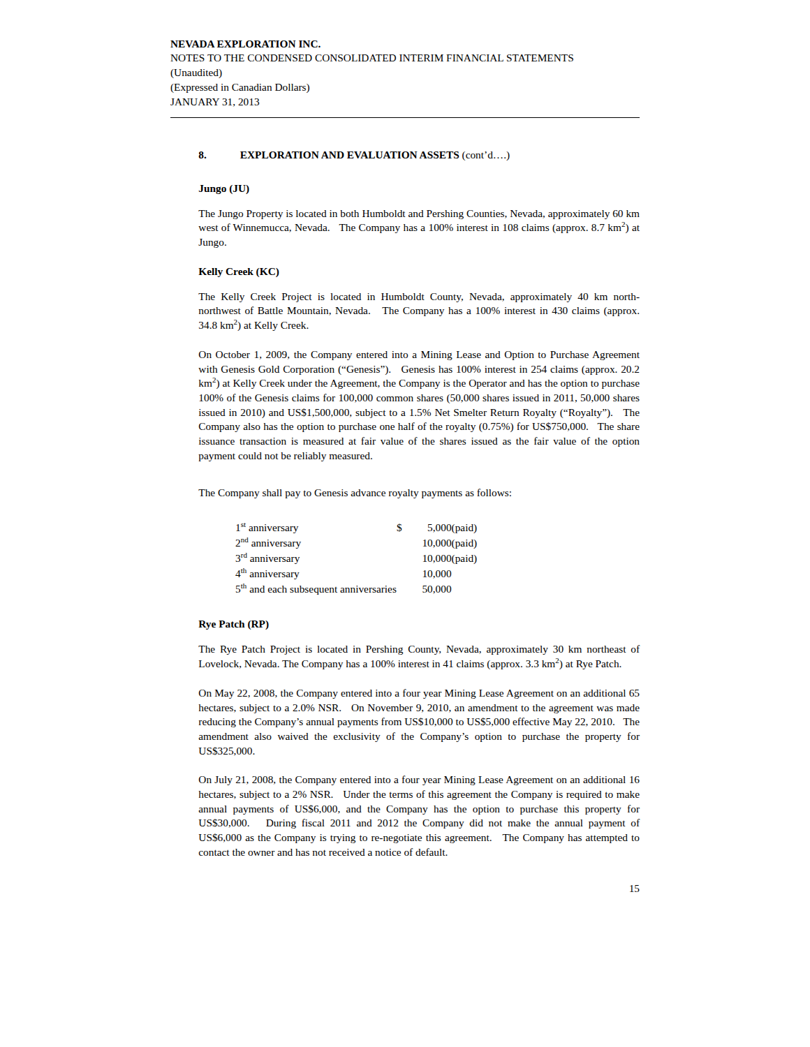Nevada Exploration Inc.
Notes to the Condensed Consolidated Interim Financial Statements
(Unaudited)
(Expressed in Canadian Dollars)
January 31, 2013
8. EXPLORATION AND EVALUATION ASSETS (cont’d….)
Jungo (JU)
The Jungo Property is located in both Humboldt and Pershing Counties, Nevada, approximately 60 km west of Winnemucca, Nevada. The Company has a 100% interest in 108 claims (approx. 8.7 km2) at Jungo.
Kelly Creek (KC)
The Kelly Creek Project is located in Humboldt County, Nevada, approximately 40 km north-northwest of Battle Mountain, Nevada. The Company has a 100% interest in 430 claims (approx. 34.8 km2) at Kelly Creek.
On October 1, 2009, the Company entered into a Mining Lease and Option to Purchase Agreement with Genesis Gold Corporation (“Genesis”). Genesis has 100% interest in 254 claims (approx. 20.2 km2) at Kelly Creek under the Agreement, the Company is the Operator and has the option to purchase 100% of the Genesis claims for 100,000 common shares (50,000 shares issued in 2011, 50,000 shares issued in 2010) and US$1,500,000, subject to a 1.5% Net Smelter Return Royalty (“Royalty”). The Company also has the option to purchase one half of the royalty (0.75%) for US$750,000. The share issuance transaction is measured at fair value of the shares issued as the fair value of the option payment could not be reliably measured.
The Company shall pay to Genesis advance royalty payments as follows:
| 1 st anniversary | $ | 5,000 | (paid) |
| 2 nd anniversary | | 10,000 | (paid) |
| 3 rd anniversary | | 10,000 | (paid) |
| 4 th anniversary | | 10,000 | |
| 5 th and each subsequent anniversaries | | 50,000 | |
Rye Patch (RP)
The Rye Patch Project is located in Pershing County, Nevada, approximately 30 km northeast of Lovelock, Nevada. The Company has a 100% interest in 41 claims (approx. 3.3 km2) at Rye Patch.
On May 22, 2008, the Company entered into a four year Mining Lease Agreement on an additional 65 hectares, subject to a 2.0% NSR. On November 9, 2010, an amendment to the agreement was made reducing the Company’s annual payments from US$10,000 to US$5,000 effective May 22, 2010. The amendment also waived the exclusivity of the Company’s option to purchase the property for US$325,000.
On July 21, 2008, the Company entered into a four year Mining Lease Agreement on an additional 16 hectares, subject to a 2% NSR. Under the terms of this agreement the Company is required to make annual payments of US$6,000, and the Company has the option to purchase this property for US$30,000. During fiscal 2011 and 2012 the Company did not make the annual payment of US$6,000 as the Company is trying to re-negotiate this agreement. The Company has attempted to contact the owner and has not received a notice of default.
15